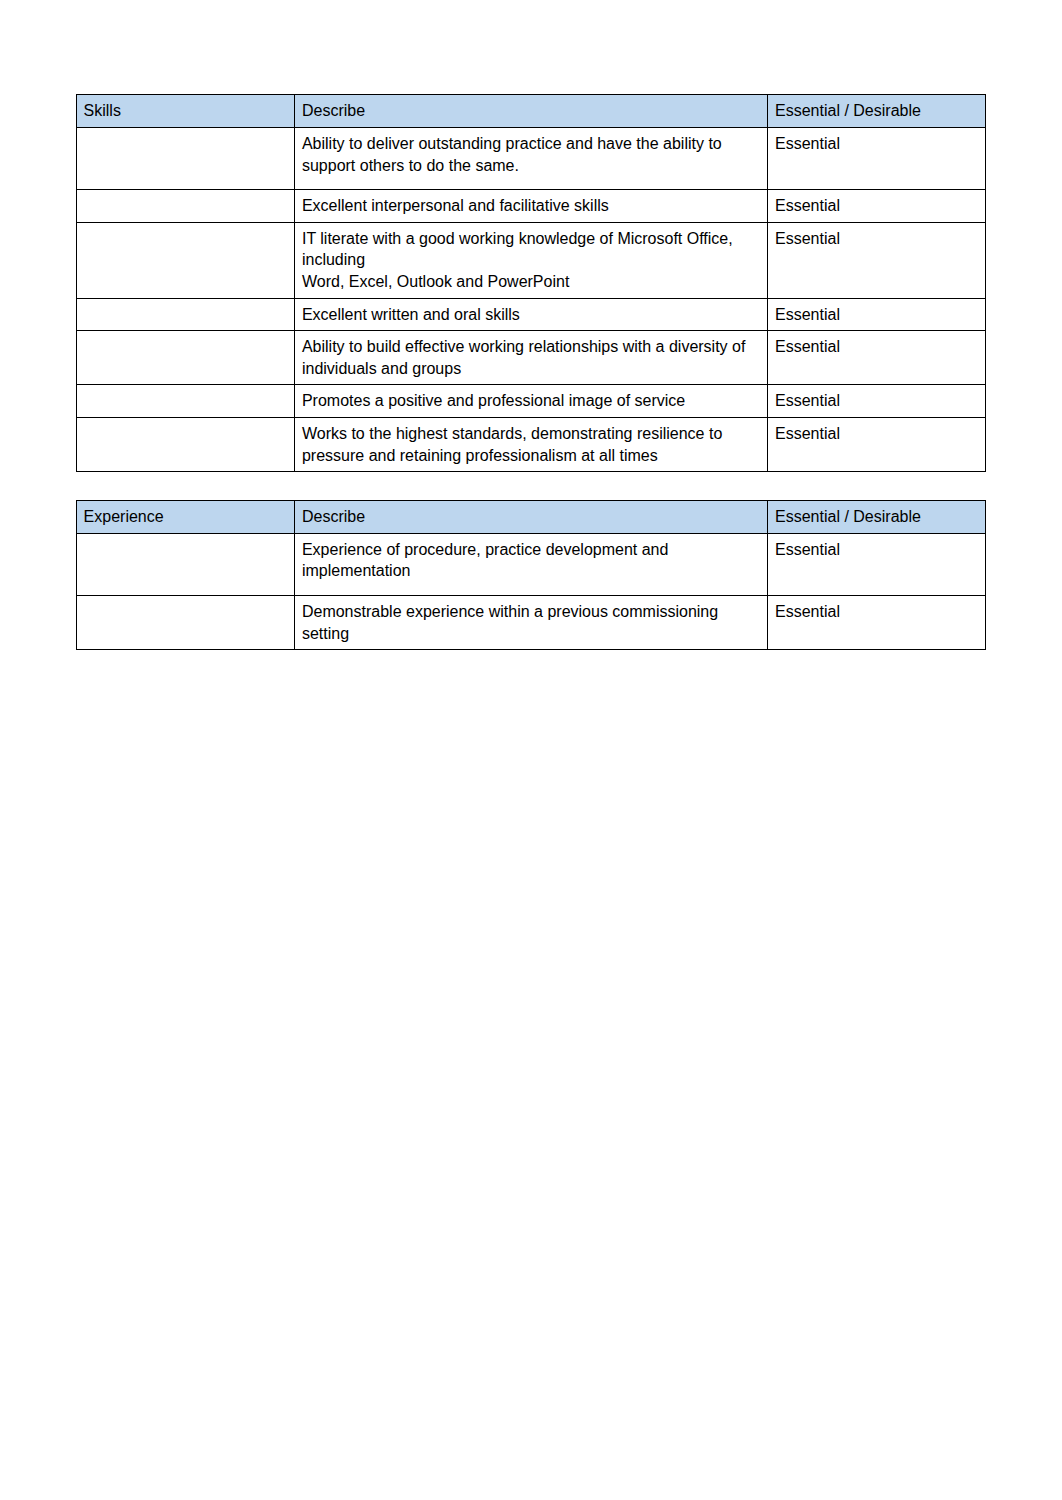| Skills | Describe | Essential / Desirable |
| --- | --- | --- |
| | Ability to deliver outstanding practice and have the ability to support others to do the same. | Essential |
| | Excellent interpersonal and facilitative skills | Essential |
| | IT literate with a good working knowledge of Microsoft Office, including Word, Excel, Outlook and PowerPoint | Essential |
| | Excellent written and oral skills | Essential |
| | Ability to build effective working relationships with a diversity of individuals and groups | Essential |
| | Promotes a positive and professional image of service | Essential |
| | Works to the highest standards, demonstrating resilience to pressure and retaining professionalism at all times | Essential |
| Experience | Describe | Essential / Desirable |
| --- | --- | --- |
| | Experience of procedure, practice development and implementation | Essential |
| | Demonstrable experience within a previous commissioning setting | Essential |